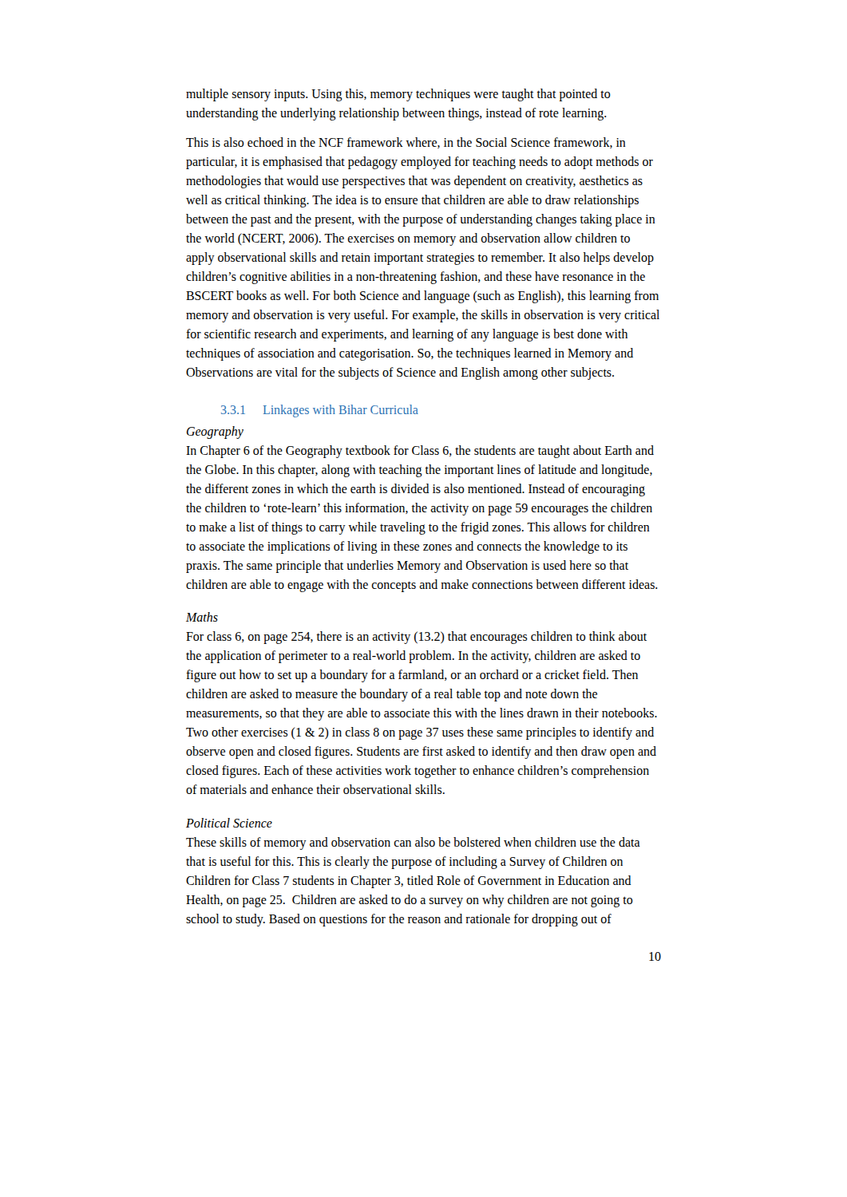multiple sensory inputs. Using this, memory techniques were taught that pointed to understanding the underlying relationship between things, instead of rote learning.
This is also echoed in the NCF framework where, in the Social Science framework, in particular, it is emphasised that pedagogy employed for teaching needs to adopt methods or methodologies that would use perspectives that was dependent on creativity, aesthetics as well as critical thinking. The idea is to ensure that children are able to draw relationships between the past and the present, with the purpose of understanding changes taking place in the world (NCERT, 2006). The exercises on memory and observation allow children to apply observational skills and retain important strategies to remember. It also helps develop children’s cognitive abilities in a non-threatening fashion, and these have resonance in the BSCERT books as well. For both Science and language (such as English), this learning from memory and observation is very useful. For example, the skills in observation is very critical for scientific research and experiments, and learning of any language is best done with techniques of association and categorisation. So, the techniques learned in Memory and Observations are vital for the subjects of Science and English among other subjects.
3.3.1 Linkages with Bihar Curricula
Geography
In Chapter 6 of the Geography textbook for Class 6, the students are taught about Earth and the Globe. In this chapter, along with teaching the important lines of latitude and longitude, the different zones in which the earth is divided is also mentioned. Instead of encouraging the children to ‘rote-learn’ this information, the activity on page 59 encourages the children to make a list of things to carry while traveling to the frigid zones. This allows for children to associate the implications of living in these zones and connects the knowledge to its praxis. The same principle that underlies Memory and Observation is used here so that children are able to engage with the concepts and make connections between different ideas.
Maths
For class 6, on page 254, there is an activity (13.2) that encourages children to think about the application of perimeter to a real-world problem. In the activity, children are asked to figure out how to set up a boundary for a farmland, or an orchard or a cricket field. Then children are asked to measure the boundary of a real table top and note down the measurements, so that they are able to associate this with the lines drawn in their notebooks. Two other exercises (1 & 2) in class 8 on page 37 uses these same principles to identify and observe open and closed figures. Students are first asked to identify and then draw open and closed figures. Each of these activities work together to enhance children’s comprehension of materials and enhance their observational skills.
Political Science
These skills of memory and observation can also be bolstered when children use the data that is useful for this. This is clearly the purpose of including a Survey of Children on Children for Class 7 students in Chapter 3, titled Role of Government in Education and Health, on page 25. Children are asked to do a survey on why children are not going to school to study. Based on questions for the reason and rationale for dropping out of
10